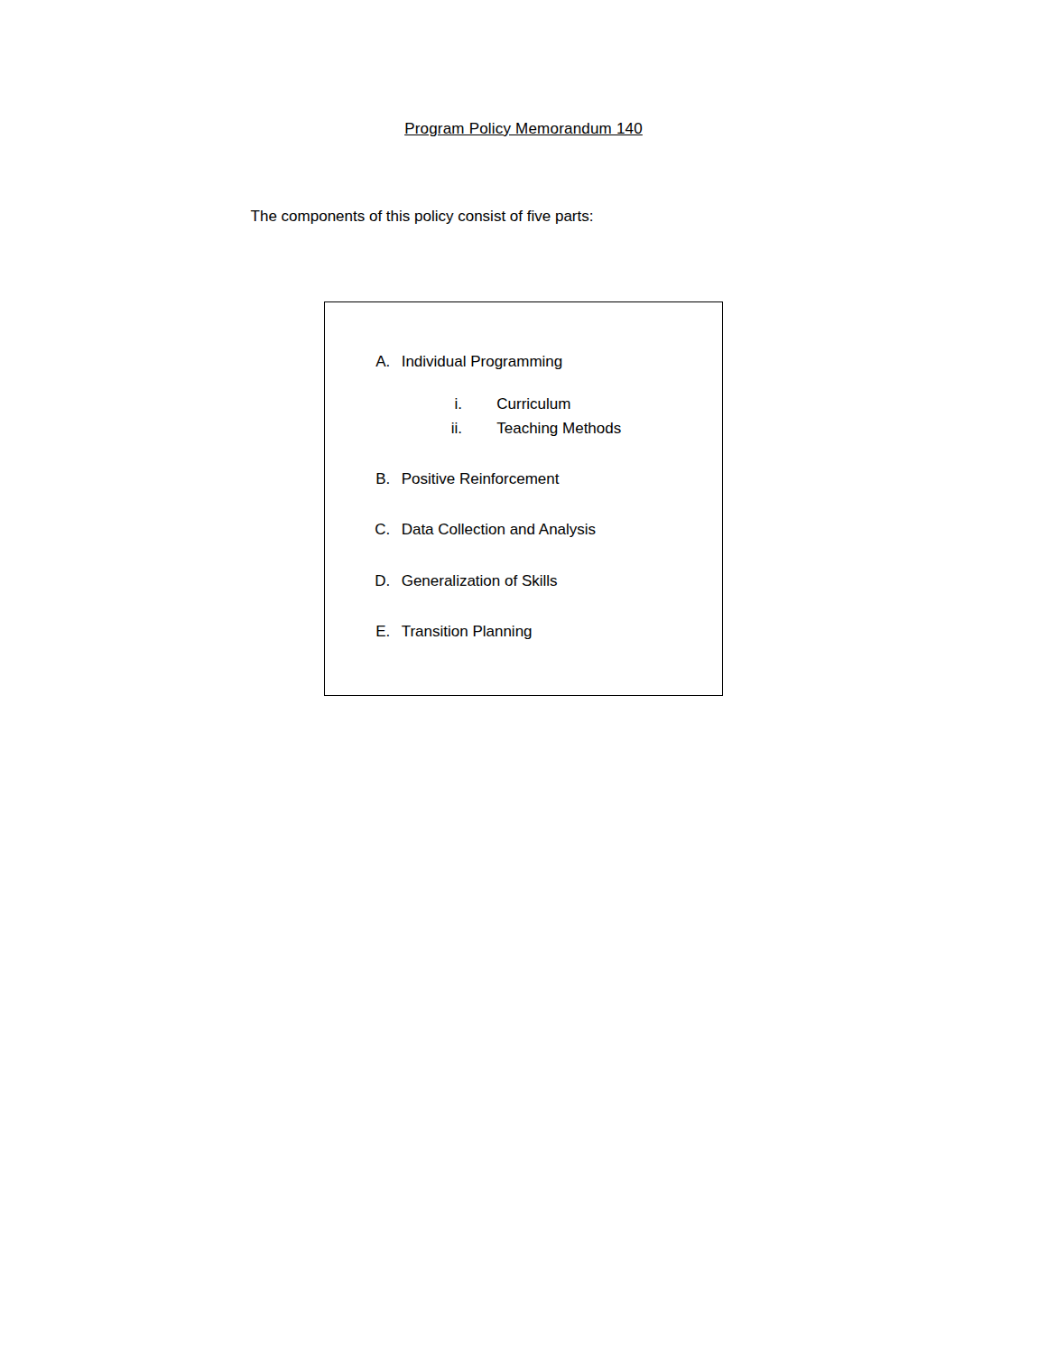Program Policy Memorandum 140
The components of this policy consist of five parts:
Individual Programming
Curriculum
Teaching Methods
Positive Reinforcement
Data Collection and Analysis
Generalization of Skills
Transition Planning